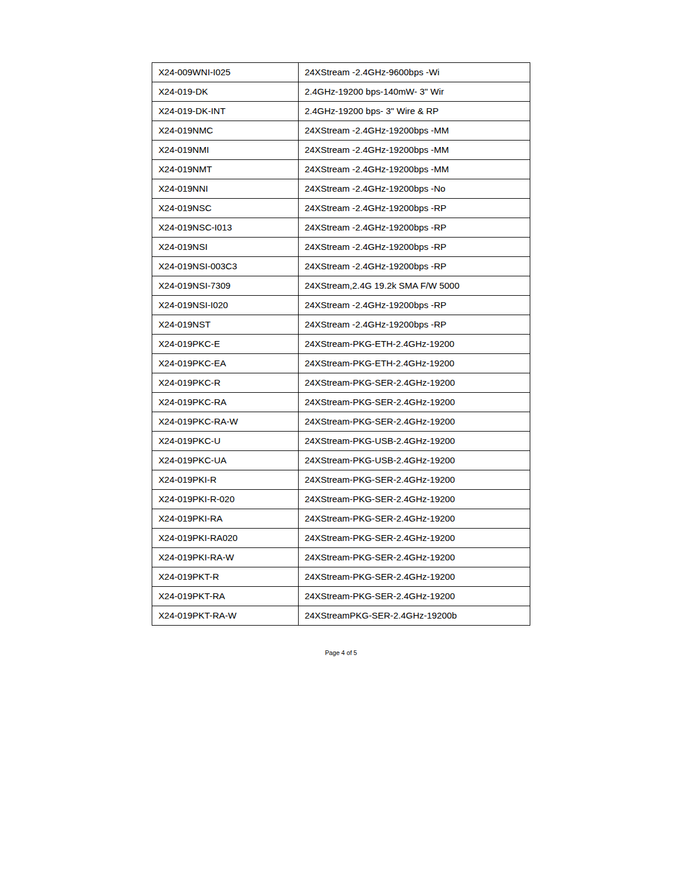| X24-009WNI-I025 | 24XStream -2.4GHz-9600bps -Wi |
| X24-019-DK | 2.4GHz-19200 bps-140mW- 3" Wir |
| X24-019-DK-INT | 2.4GHz-19200 bps- 3" Wire & RP |
| X24-019NMC | 24XStream -2.4GHz-19200bps -MM |
| X24-019NMI | 24XStream -2.4GHz-19200bps -MM |
| X24-019NMT | 24XStream -2.4GHz-19200bps -MM |
| X24-019NNI | 24XStream -2.4GHz-19200bps -No |
| X24-019NSC | 24XStream -2.4GHz-19200bps -RP |
| X24-019NSC-I013 | 24XStream -2.4GHz-19200bps -RP |
| X24-019NSI | 24XStream -2.4GHz-19200bps -RP |
| X24-019NSI-003C3 | 24XStream -2.4GHz-19200bps -RP |
| X24-019NSI-7309 | 24XStream,2.4G 19.2k SMA F/W 5000 |
| X24-019NSI-I020 | 24XStream -2.4GHz-19200bps -RP |
| X24-019NST | 24XStream -2.4GHz-19200bps -RP |
| X24-019PKC-E | 24XStream-PKG-ETH-2.4GHz-19200 |
| X24-019PKC-EA | 24XStream-PKG-ETH-2.4GHz-19200 |
| X24-019PKC-R | 24XStream-PKG-SER-2.4GHz-19200 |
| X24-019PKC-RA | 24XStream-PKG-SER-2.4GHz-19200 |
| X24-019PKC-RA-W | 24XStream-PKG-SER-2.4GHz-19200 |
| X24-019PKC-U | 24XStream-PKG-USB-2.4GHz-19200 |
| X24-019PKC-UA | 24XStream-PKG-USB-2.4GHz-19200 |
| X24-019PKI-R | 24XStream-PKG-SER-2.4GHz-19200 |
| X24-019PKI-R-020 | 24XStream-PKG-SER-2.4GHz-19200 |
| X24-019PKI-RA | 24XStream-PKG-SER-2.4GHz-19200 |
| X24-019PKI-RA020 | 24XStream-PKG-SER-2.4GHz-19200 |
| X24-019PKI-RA-W | 24XStream-PKG-SER-2.4GHz-19200 |
| X24-019PKT-R | 24XStream-PKG-SER-2.4GHz-19200 |
| X24-019PKT-RA | 24XStream-PKG-SER-2.4GHz-19200 |
| X24-019PKT-RA-W | 24XStreamPKG-SER-2.4GHz-19200b |
Page 4 of 5